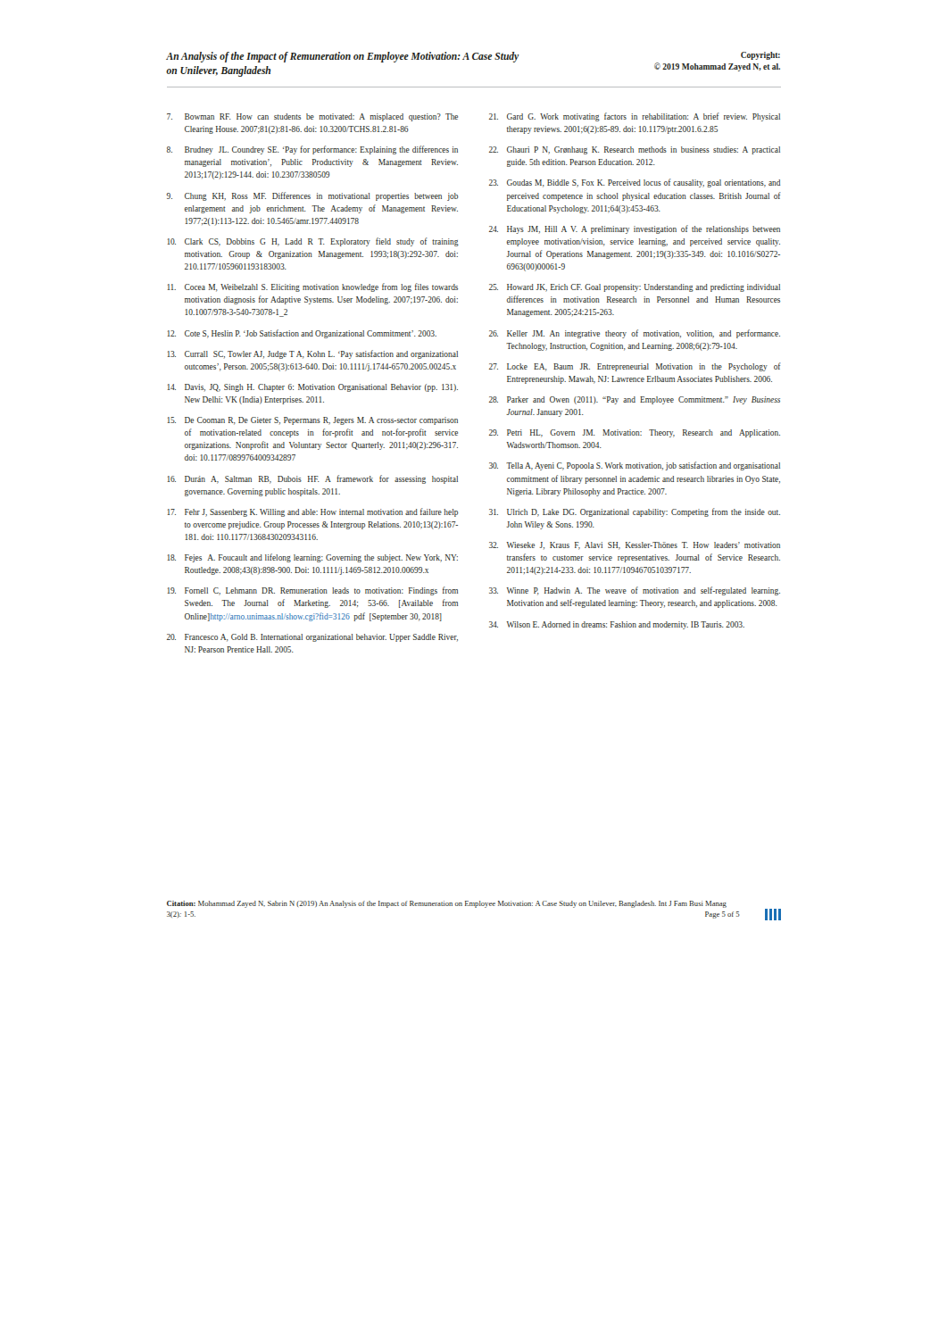An Analysis of the Impact of Remuneration on Employee Motivation: A Case Study
on Unilever, Bangladesh
Copyright: © 2019 Mohammad Zayed N, et al.
Bowman RF. How can students be motivated: A misplaced question? The Clearing House. 2007;81(2):81-86. doi: 10.3200/TCHS.81.2.81-86
Brudney JL. Coundrey SE. ‘Pay for performance: Explaining the differences in managerial motivation’, Public Productivity & Management Review. 2013;17(2):129-144. doi: 10.2307/3380509
Chung KH, Ross MF. Differences in motivational properties between job enlargement and job enrichment. The Academy of Management Review. 1977;2(1):113-122. doi: 10.5465/amr.1977.4409178
Clark CS, Dobbins G H, Ladd R T. Exploratory field study of training motivation. Group & Organization Management. 1993;18(3):292-307. doi: 210.1177/1059601193183003.
Cocea M, Weibelzahl S. Eliciting motivation knowledge from log files towards motivation diagnosis for Adaptive Systems. User Modeling. 2007;197-206. doi: 10.1007/978-3-540-73078-1_2
Cote S, Heslin P. ‘Job Satisfaction and Organizational Commitment’. 2003.
Currall SC, Towler AJ, Judge T A, Kohn L. ‘Pay satisfaction and organizational outcomes’, Person. 2005;58(3):613-640. Doi: 10.1111/j.1744-6570.2005.00245.x
Davis, JQ, Singh H. Chapter 6: Motivation Organisational Behavior (pp. 131). New Delhi: VK (India) Enterprises. 2011.
De Cooman R, De Gieter S, Pepermans R, Jegers M. A cross-sector comparison of motivation-related concepts in for-profit and not-for-profit service organizations. Nonprofit and Voluntary Sector Quarterly. 2011;40(2):296-317. doi: 10.1177/0899764009342897
Durán A, Saltman RB, Dubois HF. A framework for assessing hospital governance. Governing public hospitals. 2011.
Fehr J, Sassenberg K. Willing and able: How internal motivation and failure help to overcome prejudice. Group Processes & Intergroup Relations. 2010;13(2):167-181. doi: 110.1177/1368430209343116.
Fejes A. Foucault and lifelong learning: Governing the subject. New York, NY: Routledge. 2008;43(8):898-900. Doi: 10.1111/j.1469-5812.2010.00699.x
Fornell C, Lehmann DR. Remuneration leads to motivation: Findings from Sweden. The Journal of Marketing. 2014; 53-66. [Available from Online]http://arno.unimaas.nl/show.cgi?fid=3126 pdf [September 30, 2018]
Francesco A, Gold B. International organizational behavior. Upper Saddle River, NJ: Pearson Prentice Hall. 2005.
Gard G. Work motivating factors in rehabilitation: A brief review. Physical therapy reviews. 2001;6(2):85-89. doi: 10.1179/ptr.2001.6.2.85
Ghauri P N, Grønhaug K. Research methods in business studies: A practical guide. 5th edition. Pearson Education. 2012.
Goudas M, Biddle S, Fox K. Perceived locus of causality, goal orientations, and perceived competence in school physical education classes. British Journal of Educational Psychology. 2011;64(3):453-463.
Hays JM, Hill A V. A preliminary investigation of the relationships between employee motivation/vision, service learning, and perceived service quality. Journal of Operations Management. 2001;19(3):335-349. doi: 10.1016/S0272-6963(00)00061-9
Howard JK, Erich CF. Goal propensity: Understanding and predicting individual differences in motivation Research in Personnel and Human Resources Management. 2005;24:215-263.
Keller JM. An integrative theory of motivation, volition, and performance. Technology, Instruction, Cognition, and Learning. 2008;6(2):79-104.
Locke EA, Baum JR. Entrepreneurial Motivation in the Psychology of Entrepreneurship. Mawah, NJ: Lawrence Erlbaum Associates Publishers. 2006.
Parker and Owen (2011). “Pay and Employee Commitment.” Ivey Business Journal. January 2001.
Petri HL, Govern JM. Motivation: Theory, Research and Application. Wadsworth/Thomson. 2004.
Tella A, Ayeni C, Popoola S. Work motivation, job satisfaction and organisational commitment of library personnel in academic and research libraries in Oyo State, Nigeria. Library Philosophy and Practice. 2007.
Ulrich D, Lake DG. Organizational capability: Competing from the inside out. John Wiley & Sons. 1990.
Wieseke J, Kraus F, Alavi SH, Kessler-Thönes T. How leaders’ motivation transfers to customer service representatives. Journal of Service Research. 2011;14(2):214-233. doi: 10.1177/1094670510397177.
Winne P, Hadwin A. The weave of motivation and self-regulated learning. Motivation and self-regulated learning: Theory, research, and applications. 2008.
Wilson E. Adorned in dreams: Fashion and modernity. IB Tauris. 2003.
Citation: Mohammad Zayed N, Sabrin N (2019) An Analysis of the Impact of Remuneration on Employee Motivation: A Case Study on Unilever, Bangladesh. Int J Fam Busi Manag 3(2): 1-5.
Page 5 of 5